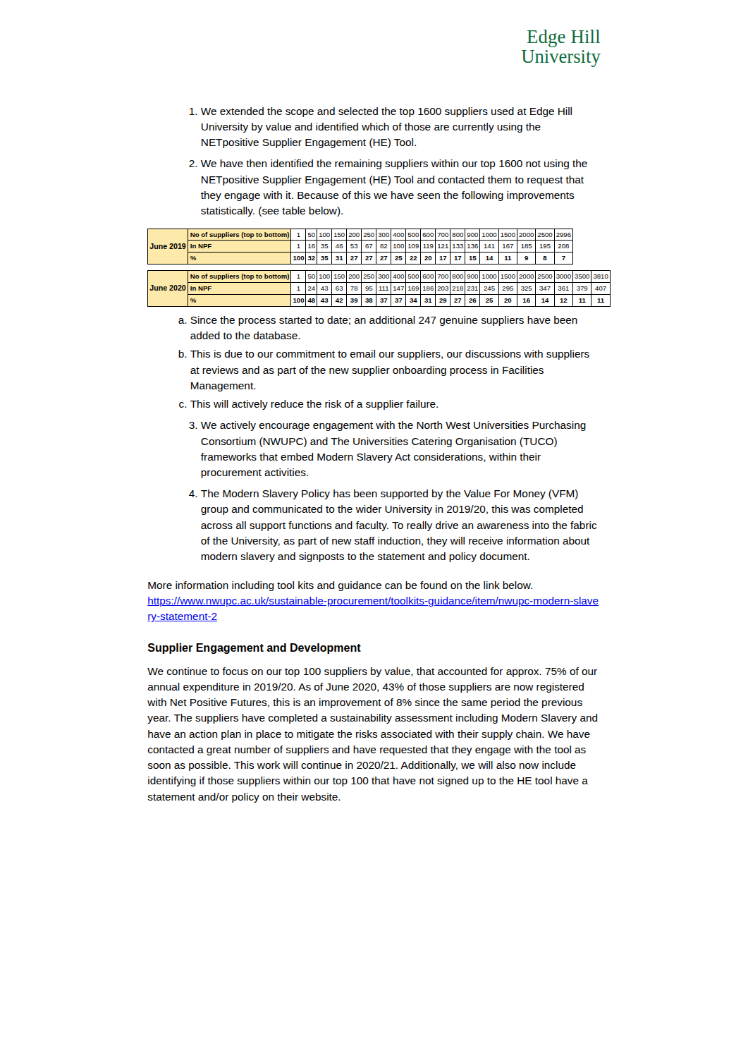Edge Hill
University
We extended the scope and selected the top 1600 suppliers used at Edge Hill University by value and identified which of those are currently using the NETpositive Supplier Engagement (HE) Tool.
We have then identified the remaining suppliers within our top 1600 not using the NETpositive Supplier Engagement (HE) Tool and contacted them to request that they engage with it. Because of this we have seen the following improvements statistically. (see table below).
| June 2019 | No of suppliers (top to bottom) | 1 | 50 | 100 | 150 | 200 | 250 | 300 | 400 | 500 | 600 | 700 | 800 | 900 | 1000 | 1500 | 2000 | 2500 | 2996 | | |
| In NPF | 1 | 16 | 35 | 46 | 53 | 67 | 82 | 100 | 109 | 119 | 121 | 133 | 136 | 141 | 167 | 185 | 195 | 208 | | |
| % | 100 | 32 | 35 | 31 | 27 | 27 | 27 | 25 | 22 | 20 | 17 | 17 | 15 | 14 | 11 | 9 | 8 | 7 | | |
| June 2020 | No of suppliers (top to bottom) | 1 | 50 | 100 | 150 | 200 | 250 | 300 | 400 | 500 | 600 | 700 | 800 | 900 | 1000 | 1500 | 2000 | 2500 | 3000 | 3500 | 3810 |
| In NPF | 1 | 24 | 43 | 63 | 78 | 95 | 111 | 147 | 169 | 186 | 203 | 218 | 231 | 245 | 295 | 325 | 347 | 361 | 379 | 407 |
| % | 100 | 48 | 43 | 42 | 39 | 38 | 37 | 37 | 34 | 31 | 29 | 27 | 26 | 25 | 20 | 16 | 14 | 12 | 11 | 11 |
Since the process started to date; an additional 247 genuine suppliers have been added to the database.
This is due to our commitment to email our suppliers, our discussions with suppliers at reviews and as part of the new supplier onboarding process in Facilities Management.
This will actively reduce the risk of a supplier failure.
We actively encourage engagement with the North West Universities Purchasing Consortium (NWUPC) and The Universities Catering Organisation (TUCO) frameworks that embed Modern Slavery Act considerations, within their procurement activities.
The Modern Slavery Policy has been supported by the Value For Money (VFM) group and communicated to the wider University in 2019/20, this was completed across all support functions and faculty. To really drive an awareness into the fabric of the University, as part of new staff induction, they will receive information about modern slavery and signposts to the statement and policy document.
More information including tool kits and guidance can be found on the link below.
https://www.nwupc.ac.uk/sustainable-procurement/toolkits-guidance/item/nwupc-modern-slavery-statement-2
Supplier Engagement and Development
We continue to focus on our top 100 suppliers by value, that accounted for approx. 75% of our annual expenditure in 2019/20. As of June 2020, 43% of those suppliers are now registered with Net Positive Futures, this is an improvement of 8% since the same period the previous year. The suppliers have completed a sustainability assessment including Modern Slavery and have an action plan in place to mitigate the risks associated with their supply chain. We have contacted a great number of suppliers and have requested that they engage with the tool as soon as possible. This work will continue in 2020/21. Additionally, we will also now include identifying if those suppliers within our top 100 that have not signed up to the HE tool have a statement and/or policy on their website.